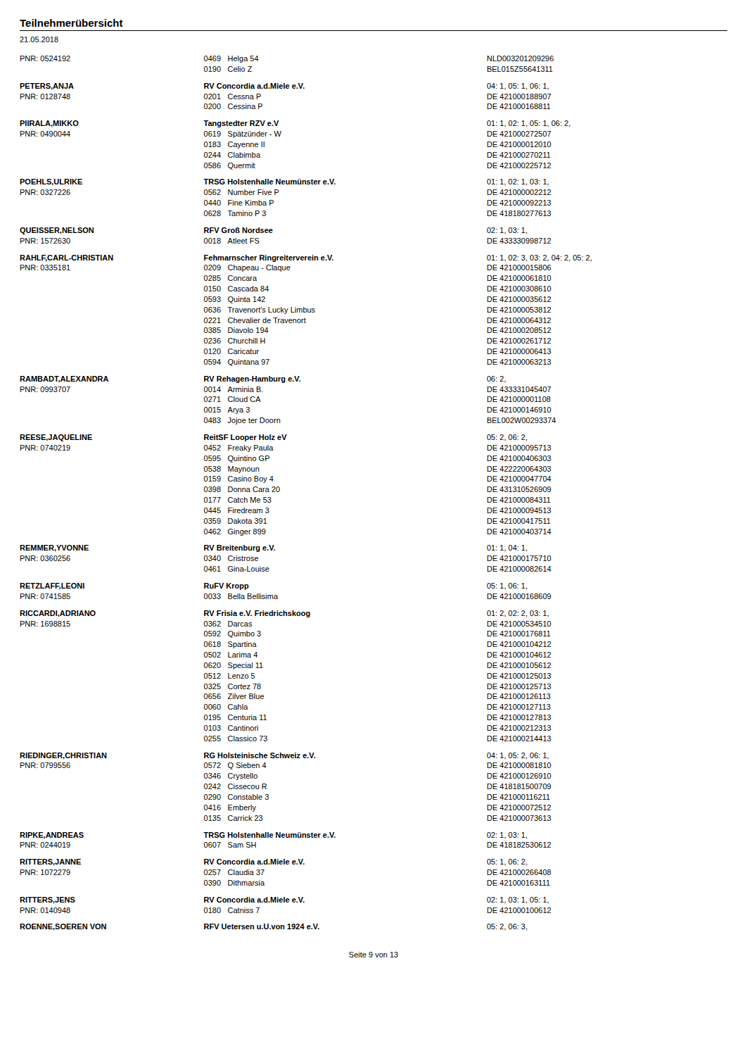Teilnehmerübersicht
21.05.2018
| PNR: 0524192 | 0469 Helga 54 0190 Celio Z | NLD003201209296 BEL015Z55641311 |
| PETERS,ANJA PNR: 0128748 | RV Concordia a.d.Miele e.V. 0201 Cessna P 0200 Cessina P | 04: 1, 05: 1, 06: 1, DE 421000188907 DE 421000168811 |
| PIIRALA,MIKKO PNR: 0490044 | Tangstedter RZV e.V 0619 Spätzünder - W 0183 Cayenne II 0244 Clabimba 0586 Quermit | 01: 1, 02: 1, 05: 1, 06: 2, DE 421000272507 DE 421000012010 DE 421000270211 DE 421000225712 |
| POEHLS,ULRIKE PNR: 0327226 | TRSG Holstenhalle Neumünster e.V. 0562 Number Five P 0440 Fine Kimba P 0628 Tamino P 3 | 01: 1, 02: 1, 03: 1, DE 421000002212 DE 421000092213 DE 418180277613 |
| QUEISSER,NELSON PNR: 1572630 | RFV Groß Nordsee 0018 Atleet FS | 02: 1, 03: 1, DE 433330998712 |
| RAHLF,CARL-CHRISTIAN PNR: 0335181 | Fehmarnscher Ringreiterverein e.V. 0209 Chapeau - Claque 0285 Concara 0150 Cascada 84 0593 Quinta 142 0636 Travenort's Lucky Limbus 0221 Chevalier de Travenort 0385 Diavolo 194 0236 Churchill H 0120 Caricatur 0594 Quintana 97 | 01: 1, 02: 3, 03: 2, 04: 2, 05: 2, DE 421000015806 DE 421000061810 DE 421000308610 DE 421000035612 DE 421000053812 DE 421000064312 DE 421000208512 DE 421000261712 DE 421000006413 DE 421000063213 |
| RAMBADT,ALEXANDRA PNR: 0993707 | RV Rehagen-Hamburg e.V. 0014 Arminia B. 0271 Cloud CA 0015 Arya 3 0483 Jojoe ter Doorn | 06: 2, DE 433331045407 DE 421000001108 DE 421000146910 BEL002W00293374 |
| REESE,JAQUELINE PNR: 0740219 | ReitSF Looper Holz eV 0452 Freaky Paula 0595 Quintino GP 0538 Maynoun 0159 Casino Boy 4 0398 Donna Cara 20 0177 Catch Me 53 0445 Firedream 3 0359 Dakota 391 0462 Ginger 899 | 05: 2, 06: 2, DE 421000095713 DE 421000406303 DE 422220064303 DE 421000047704 DE 431310526909 DE 421000084311 DE 421000094513 DE 421000417511 DE 421000403714 |
| REMMER,YVONNE PNR: 0360256 | RV Breitenburg e.V. 0340 Cristrose 0461 Gina-Louise | 01: 1, 04: 1, DE 421000175710 DE 421000082614 |
| RETZLAFF,LEONI PNR: 0741585 | RuFV Kropp 0033 Bella Bellisima | 05: 1, 06: 1, DE 421000168609 |
| RICCARDI,ADRIANO PNR: 1698815 | RV Frisia e.V. Friedrichskoog 0362 Darcas 0592 Quimbo 3 0618 Spartina 0502 Larima 4 0620 Special 11 0512 Lenzo 5 0325 Cortez 78 0656 Zilver Blue 0060 Cahla 0195 Centuria 11 0103 Cantinori 0255 Classico 73 | 01: 2, 02: 2, 03: 1, DE 421000534510 DE 421000176811 DE 421000104212 DE 421000104612 DE 421000105612 DE 421000125013 DE 421000125713 DE 421000126113 DE 421000127113 DE 421000127813 DE 421000212313 DE 421000214413 |
| RIEDINGER,CHRISTIAN PNR: 0799556 | RG Holsteinische Schweiz e.V. 0572 Q Sieben 4 0346 Crystello 0242 Cissecou R 0290 Constable 3 0416 Emberly 0135 Carrick 23 | 04: 1, 05: 2, 06: 1, DE 421000081810 DE 421000126910 DE 418181500709 DE 421000116211 DE 421000072512 DE 421000073613 |
| RIPKE,ANDREAS PNR: 0244019 | TRSG Holstenhalle Neumünster e.V. 0607 Sam SH | 02: 1, 03: 1, DE 418182530612 |
| RITTERS,JANNE PNR: 1072279 | RV Concordia a.d.Miele e.V. 0257 Claudia 37 0390 Dithmarsia | 05: 1, 06: 2, DE 421000266408 DE 421000163111 |
| RITTERS,JENS PNR: 0140948 | RV Concordia a.d.Miele e.V. 0180 Catniss 7 | 02: 1, 03: 1, 05: 1, DE 421000100612 |
| ROENNE,SOEREN VON | RFV Uetersen u.U.von 1924 e.V. | 05: 2, 06: 3, |
Seite 9 von 13